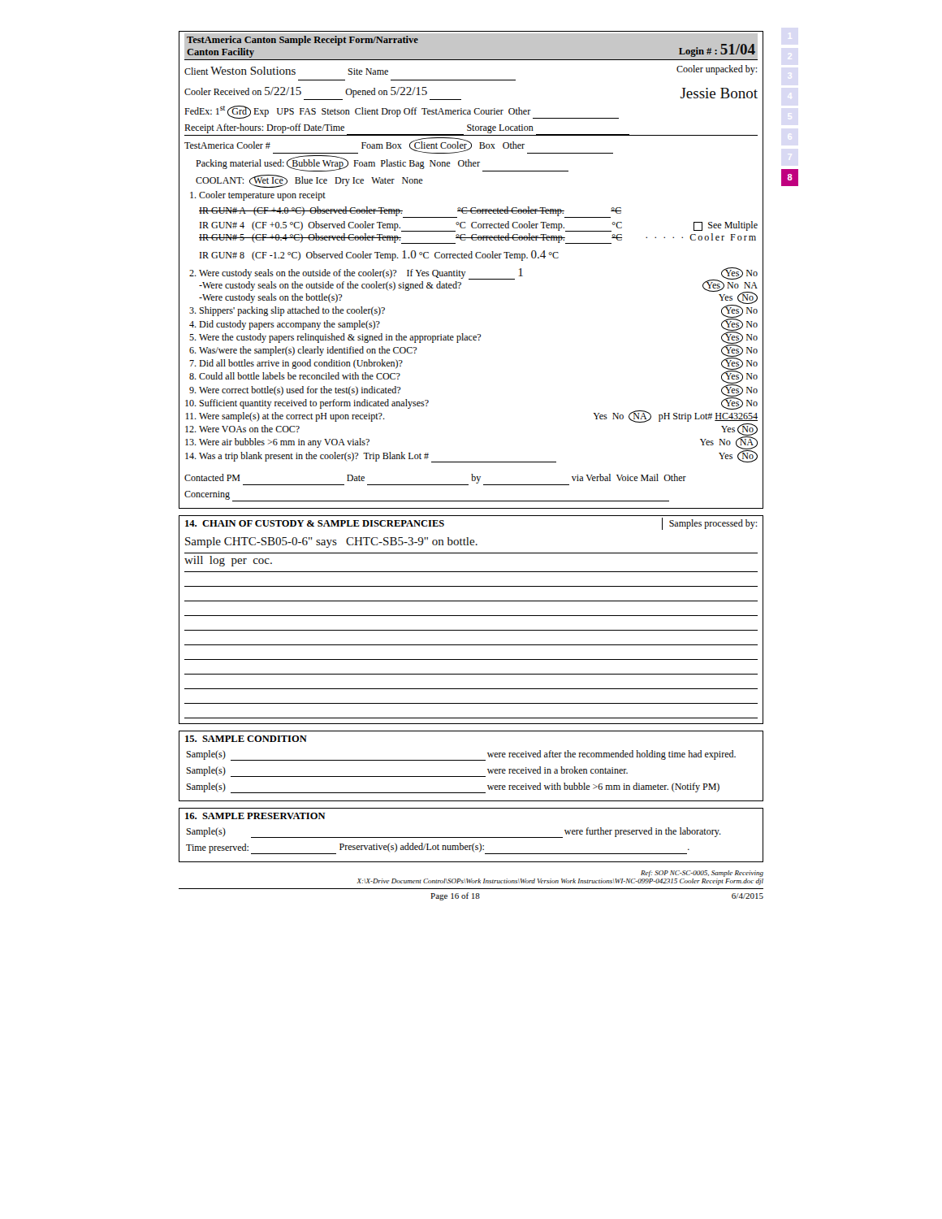1
2
3
4
5
6
7
8
TestAmerica Canton Sample Receipt Form/Narrative
Canton Facility
Login # : 51/04
Client Weston Solutions Site Name Cooler unpacked by:
Cooler Received on 5/22/15 Opened on 5/22/15 Jessie Bonot
FedEx: 1st Grd Exp UPS FAS Stetson Client Drop Off TestAmerica Courier Other
Receipt After-hours: Drop-off Date/Time Storage Location
TestAmerica Cooler # Foam Box Client Cooler Box Other
Packing material used: Bubble Wrap Foam Plastic Bag None Other
COOLANT: Wet Ice Blue Ice Dry Ice Water None
Cooler temperature upon receipt
IR GUN# A (CF +4.0 °C) Observed Cooler Temp. °C Corrected Cooler Temp. °C
IR GUN# 4 (CF +0.5 °C) Observed Cooler Temp. °C Corrected Cooler Temp. °C
See Multiple
IR GUN# 5 (CF +0.4 °C) Observed Cooler Temp. °C Corrected Cooler Temp. °C
· · · · · Cooler Form
IR GUN# 8 (CF -1.2 °C) Observed Cooler Temp. 1.0 °C Corrected Cooler Temp. 0.4 °C
Were custody seals on the outside of the cooler(s)? If Yes Quantity 1
Yes No
-Were custody seals on the outside of the cooler(s) signed & dated?
Yes No NA
-Were custody seals on the bottle(s)?
Yes No
Shippers' packing slip attached to the cooler(s)?
Yes No
Did custody papers accompany the sample(s)?
Yes No
Were the custody papers relinquished & signed in the appropriate place?
Yes No
Was/were the sampler(s) clearly identified on the COC?
Yes No
Did all bottles arrive in good condition (Unbroken)?
Yes No
Could all bottle labels be reconciled with the COC?
Yes No
Were correct bottle(s) used for the test(s) indicated?
Yes No
Sufficient quantity received to perform indicated analyses?
Yes No
Were sample(s) at the correct pH upon receipt?.
Yes No NA pH Strip Lot# HC432654
Were VOAs on the COC?
Yes No
Were air bubbles >6 mm in any VOA vials?
Yes No NA
Was a trip blank present in the cooler(s)? Trip Blank Lot #
Yes No
Contacted PM Date by via Verbal Voice Mail Other
Concerning
14. CHAIN OF CUSTODY & SAMPLE DISCREPANCIES
Samples processed by:
Sample CHTC-SB05-0-6" says CHTC-SB5-3-9" on bottle.
will log per coc.
15. SAMPLE CONDITION
| Sample(s) | | were received after the recommended holding time had expired. |
| Sample(s) | | were received in a broken container. |
| Sample(s) | | were received with bubble >6 mm in diameter. (Notify PM) |
16. SAMPLE PRESERVATION
| Sample(s) | | were further preserved in the laboratory. |
| Time preserved: | Preservative(s) added/Lot number(s): . |
Ref: SOP NC-SC-0005, Sample Receiving
X:\X-Drive Document Control\SOPs\Work Instructions\Word Version Work Instructions\WI-NC-099P-042315 Cooler Receipt Form.doc djl
Page 16 of 18
6/4/2015